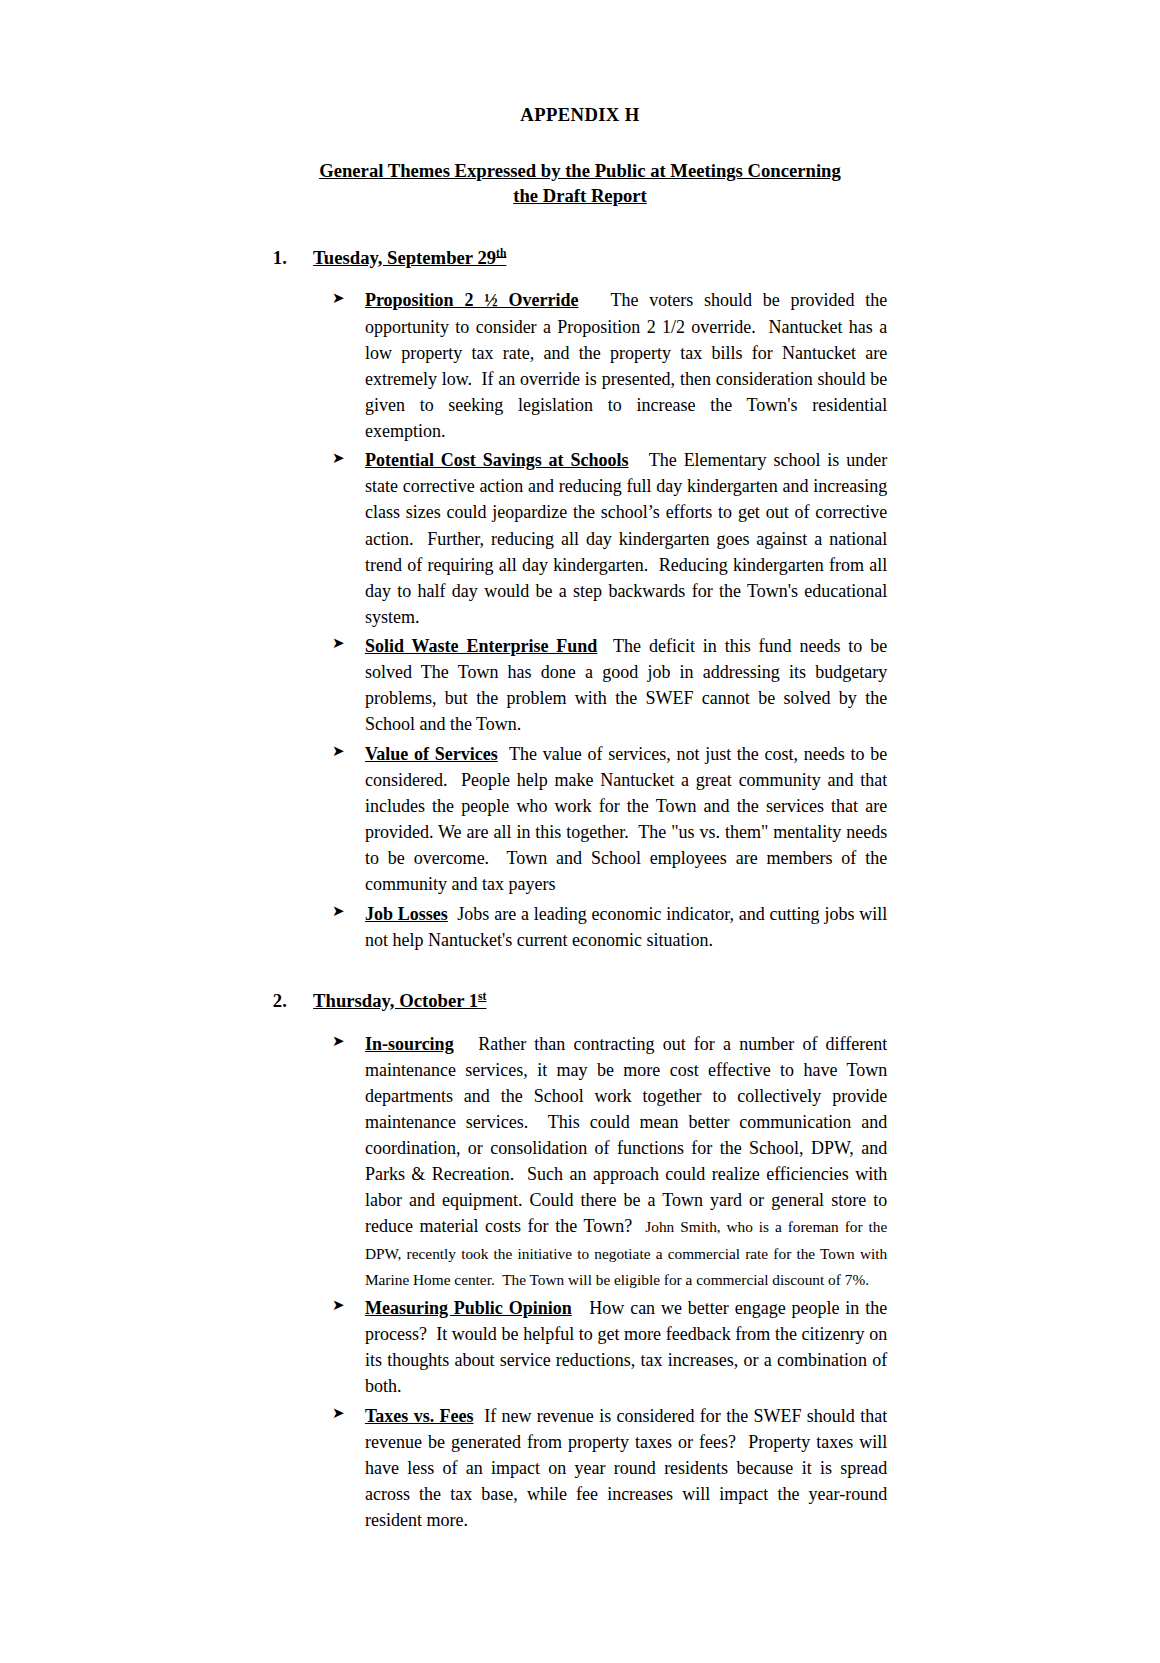APPENDIX H
General Themes Expressed by the Public at Meetings Concerning
the Draft Report
1. Tuesday, September 29th
Proposition 2 ½ Override The voters should be provided the opportunity to consider a Proposition 2 1/2 override. Nantucket has a low property tax rate, and the property tax bills for Nantucket are extremely low. If an override is presented, then consideration should be given to seeking legislation to increase the Town's residential exemption.
Potential Cost Savings at Schools The Elementary school is under state corrective action and reducing full day kindergarten and increasing class sizes could jeopardize the school’s efforts to get out of corrective action. Further, reducing all day kindergarten goes against a national trend of requiring all day kindergarten. Reducing kindergarten from all day to half day would be a step backwards for the Town's educational system.
Solid Waste Enterprise Fund The deficit in this fund needs to be solved The Town has done a good job in addressing its budgetary problems, but the problem with the SWEF cannot be solved by the School and the Town.
Value of Services The value of services, not just the cost, needs to be considered. People help make Nantucket a great community and that includes the people who work for the Town and the services that are provided. We are all in this together. The "us vs. them" mentality needs to be overcome. Town and School employees are members of the community and tax payers
Job Losses Jobs are a leading economic indicator, and cutting jobs will not help Nantucket's current economic situation.
2. Thursday, October 1st
In-sourcing Rather than contracting out for a number of different maintenance services, it may be more cost effective to have Town departments and the School work together to collectively provide maintenance services. This could mean better communication and coordination, or consolidation of functions for the School, DPW, and Parks & Recreation. Such an approach could realize efficiencies with labor and equipment. Could there be a Town yard or general store to reduce material costs for the Town? John Smith, who is a foreman for the DPW, recently took the initiative to negotiate a commercial rate for the Town with Marine Home center. The Town will be eligible for a commercial discount of 7%.
Measuring Public Opinion How can we better engage people in the process? It would be helpful to get more feedback from the citizenry on its thoughts about service reductions, tax increases, or a combination of both.
Taxes vs. Fees If new revenue is considered for the SWEF should that revenue be generated from property taxes or fees? Property taxes will have less of an impact on year round residents because it is spread across the tax base, while fee increases will impact the year-round resident more.